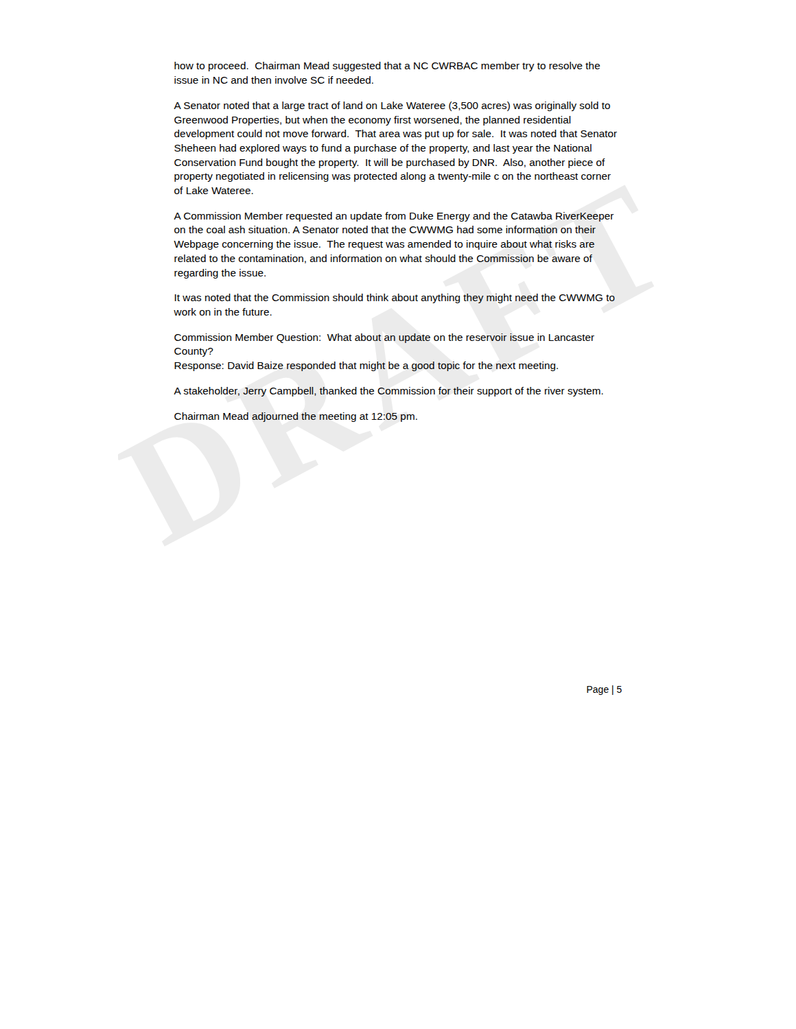DRAFT
how to proceed. Chairman Mead suggested that a NC CWRBAC member try to resolve the issue in NC and then involve SC if needed.
A Senator noted that a large tract of land on Lake Wateree (3,500 acres) was originally sold to Greenwood Properties, but when the economy first worsened, the planned residential development could not move forward. That area was put up for sale. It was noted that Senator Sheheen had explored ways to fund a purchase of the property, and last year the National Conservation Fund bought the property. It will be purchased by DNR. Also, another piece of property negotiated in relicensing was protected along a twenty-mile c on the northeast corner of Lake Wateree.
A Commission Member requested an update from Duke Energy and the Catawba RiverKeeper on the coal ash situation. A Senator noted that the CWWMG had some information on their Webpage concerning the issue. The request was amended to inquire about what risks are related to the contamination, and information on what should the Commission be aware of regarding the issue.
It was noted that the Commission should think about anything they might need the CWWMG to work on in the future.
Commission Member Question: What about an update on the reservoir issue in Lancaster County?
Response: David Baize responded that might be a good topic for the next meeting.
A stakeholder, Jerry Campbell, thanked the Commission for their support of the river system.
Chairman Mead adjourned the meeting at 12:05 pm.
Page | 5